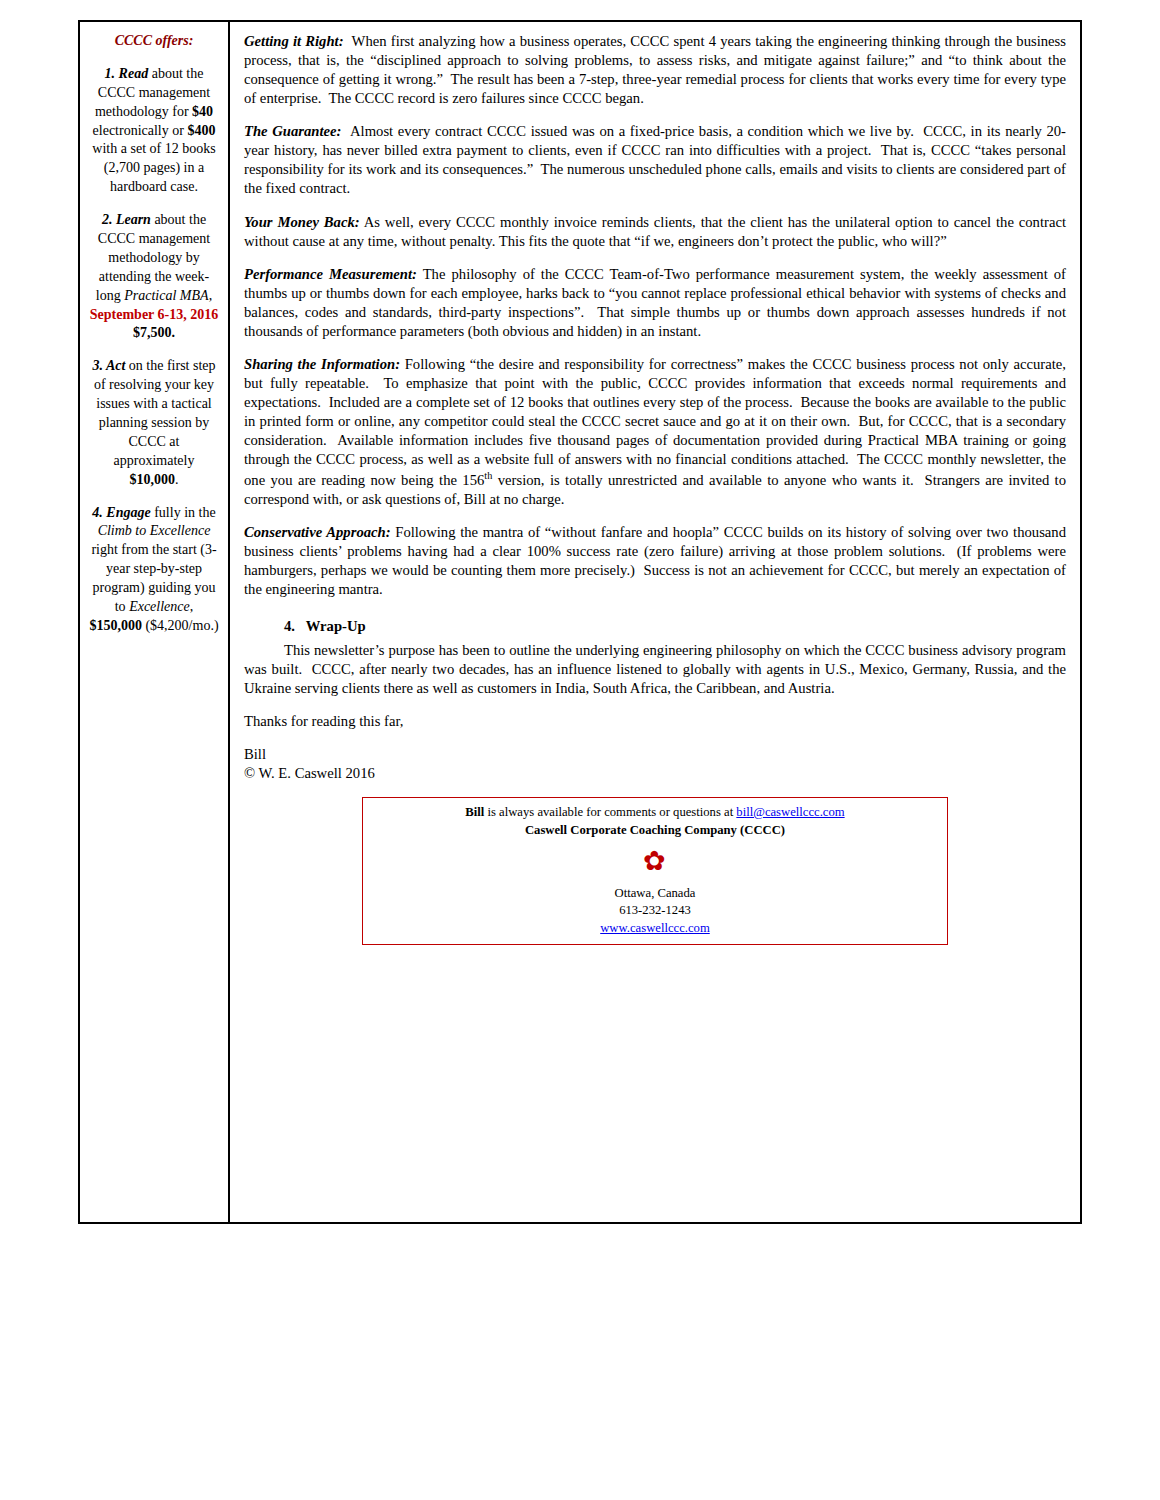CCCC offers:
1. Read about the CCCC management methodology for $40 electronically or $400 with a set of 12 books (2,700 pages) in a hardboard case.
2. Learn about the CCCC management methodology by attending the week-long Practical MBA, September 6-13, 2016 $7,500.
3. Act on the first step of resolving your key issues with a tactical planning session by CCCC at approximately $10,000.
4. Engage fully in the Climb to Excellence right from the start (3-year step-by-step program) guiding you to Excellence, $150,000 ($4,200/mo.)
Getting it Right: When first analyzing how a business operates, CCCC spent 4 years taking the engineering thinking through the business process, that is, the “disciplined approach to solving problems, to assess risks, and mitigate against failure;” and “to think about the consequence of getting it wrong.” The result has been a 7-step, three-year remedial process for clients that works every time for every type of enterprise. The CCCC record is zero failures since CCCC began.
The Guarantee: Almost every contract CCCC issued was on a fixed-price basis, a condition which we live by. CCCC, in its nearly 20-year history, has never billed extra payment to clients, even if CCCC ran into difficulties with a project. That is, CCCC “takes personal responsibility for its work and its consequences.” The numerous unscheduled phone calls, emails and visits to clients are considered part of the fixed contract.
Your Money Back: As well, every CCCC monthly invoice reminds clients, that the client has the unilateral option to cancel the contract without cause at any time, without penalty. This fits the quote that “if we, engineers don’t protect the public, who will?”
Performance Measurement: The philosophy of the CCCC Team-of-Two performance measurement system, the weekly assessment of thumbs up or thumbs down for each employee, harks back to “you cannot replace professional ethical behavior with systems of checks and balances, codes and standards, third-party inspections”. That simple thumbs up or thumbs down approach assesses hundreds if not thousands of performance parameters (both obvious and hidden) in an instant.
Sharing the Information: Following “the desire and responsibility for correctness” makes the CCCC business process not only accurate, but fully repeatable. To emphasize that point with the public, CCCC provides information that exceeds normal requirements and expectations. Included are a complete set of 12 books that outlines every step of the process. Because the books are available to the public in printed form or online, any competitor could steal the CCCC secret sauce and go at it on their own. But, for CCCC, that is a secondary consideration. Available information includes five thousand pages of documentation provided during Practical MBA training or going through the CCCC process, as well as a website full of answers with no financial conditions attached. The CCCC monthly newsletter, the one you are reading now being the 156th version, is totally unrestricted and available to anyone who wants it. Strangers are invited to correspond with, or ask questions of, Bill at no charge.
Conservative Approach: Following the mantra of “without fanfare and hoopla” CCCC builds on its history of solving over two thousand business clients’ problems having had a clear 100% success rate (zero failure) arriving at those problem solutions. (If problems were hamburgers, perhaps we would be counting them more precisely.) Success is not an achievement for CCCC, but merely an expectation of the engineering mantra.
4. Wrap-Up
This newsletter’s purpose has been to outline the underlying engineering philosophy on which the CCCC business advisory program was built. CCCC, after nearly two decades, has an influence listened to globally with agents in U.S., Mexico, Germany, Russia, and the Ukraine serving clients there as well as customers in India, South Africa, the Caribbean, and Austria.
Thanks for reading this far,
Bill
© W. E. Caswell 2016
Bill is always available for comments or questions at bill@caswellccc.com
Caswell Corporate Coaching Company (CCCC)
✿
Ottawa, Canada
613-232-1243
www.caswellccc.com